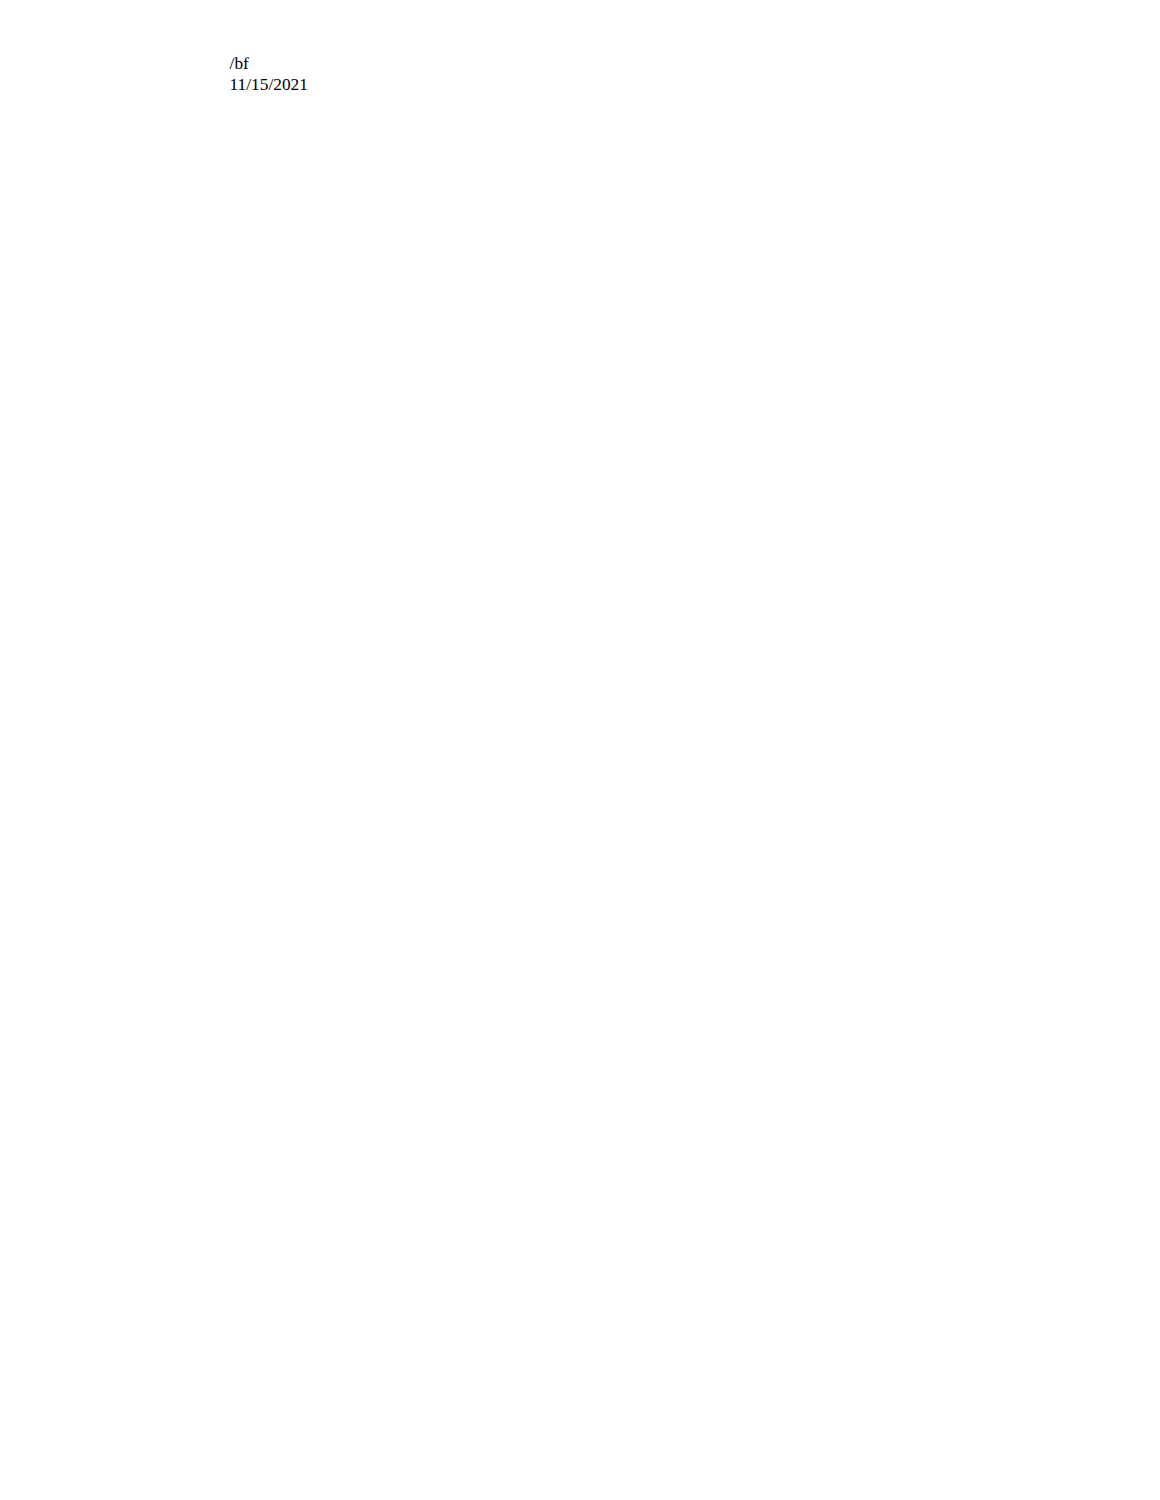/bf 11/15/2021